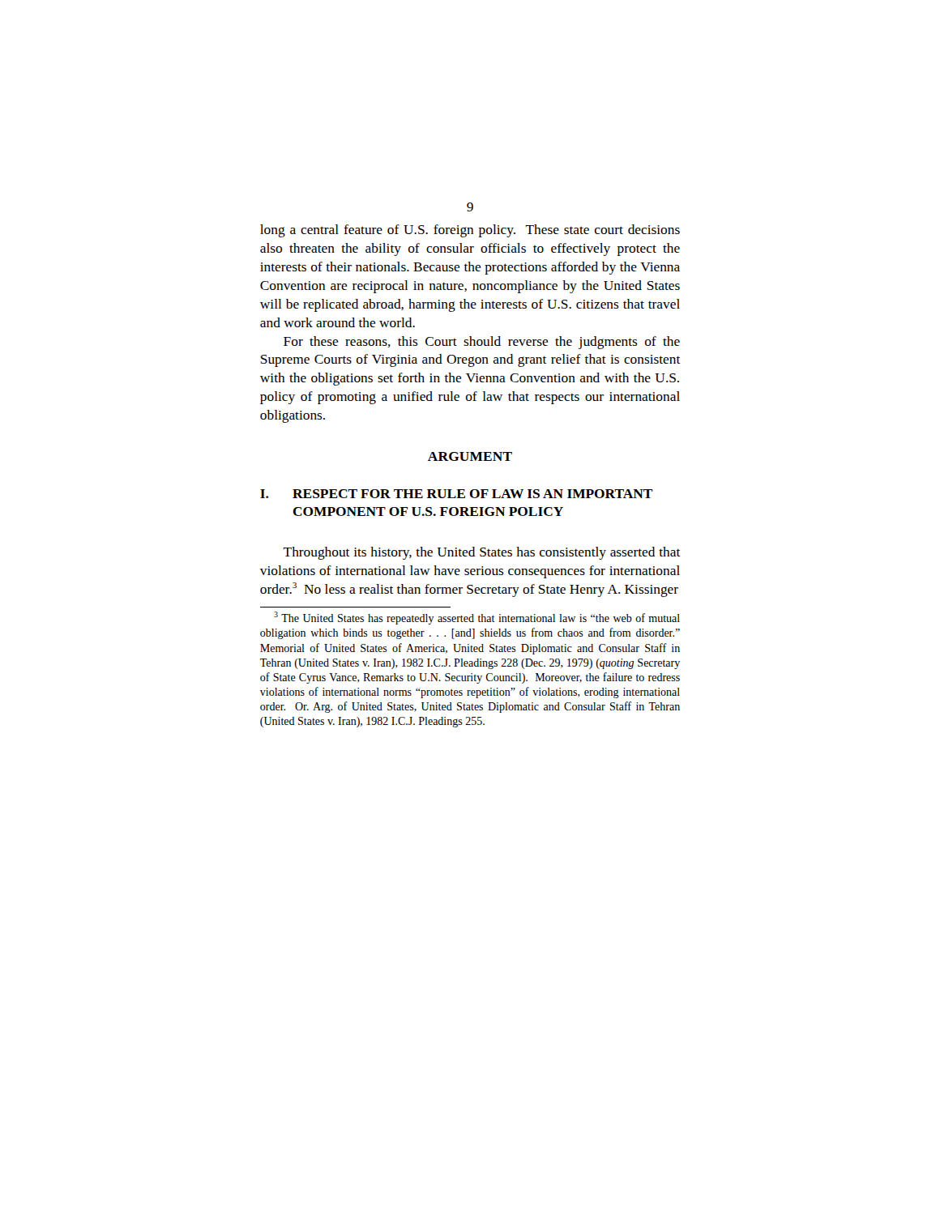9
long a central feature of U.S. foreign policy. These state court decisions also threaten the ability of consular officials to effectively protect the interests of their nationals. Because the protections afforded by the Vienna Convention are reciprocal in nature, noncompliance by the United States will be replicated abroad, harming the interests of U.S. citizens that travel and work around the world.
For these reasons, this Court should reverse the judgments of the Supreme Courts of Virginia and Oregon and grant relief that is consistent with the obligations set forth in the Vienna Convention and with the U.S. policy of promoting a unified rule of law that respects our international obligations.
ARGUMENT
I.
RESPECT FOR THE RULE OF LAW IS AN IMPORTANT COMPONENT OF U.S. FOREIGN POLICY
Throughout its history, the United States has consistently asserted that violations of international law have serious consequences for international order.3 No less a realist than former Secretary of State Henry A. Kissinger
3 The United States has repeatedly asserted that international law is “the web of mutual obligation which binds us together . . . [and] shields us from chaos and from disorder.” Memorial of United States of America, United States Diplomatic and Consular Staff in Tehran (United States v. Iran), 1982 I.C.J. Pleadings 228 (Dec. 29, 1979) (quoting Secretary of State Cyrus Vance, Remarks to U.N. Security Council). Moreover, the failure to redress violations of international norms “promotes repetition” of violations, eroding international order. Or. Arg. of United States, United States Diplomatic and Consular Staff in Tehran (United States v. Iran), 1982 I.C.J. Pleadings 255.